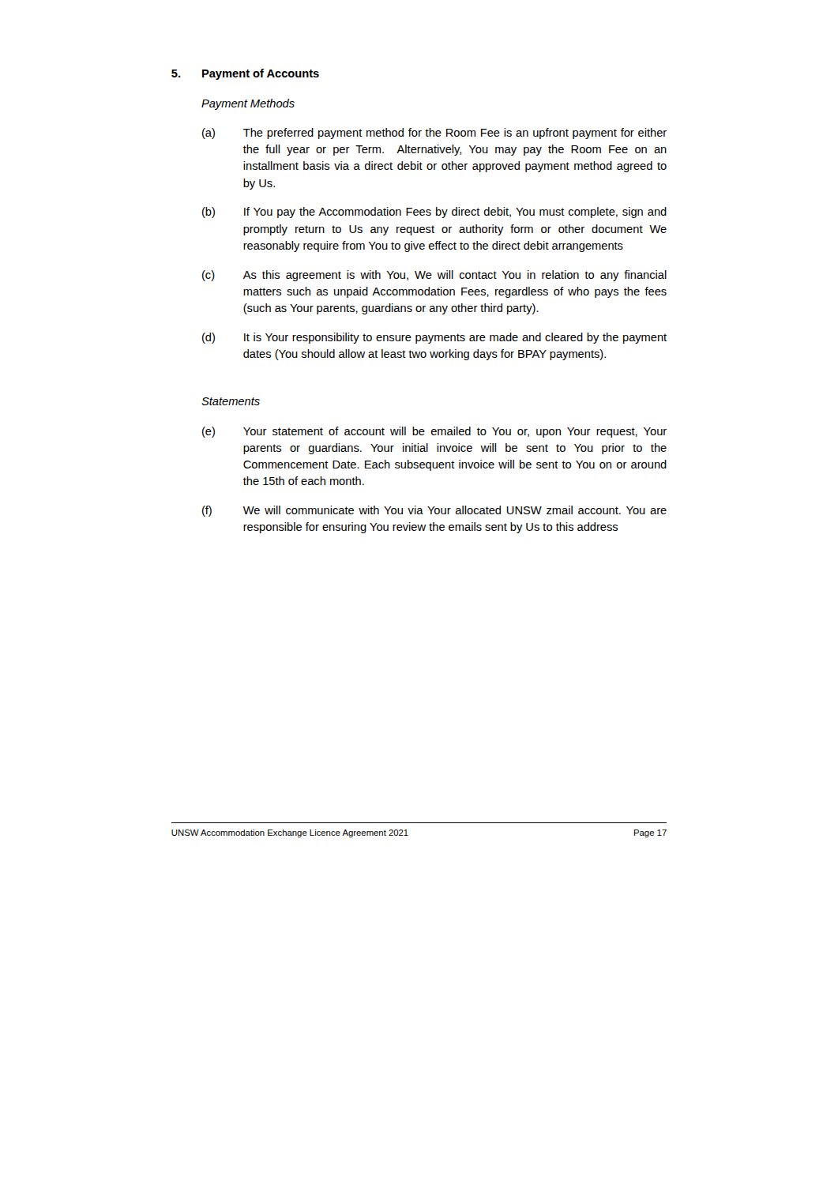5. Payment of Accounts
Payment Methods
(a) The preferred payment method for the Room Fee is an upfront payment for either the full year or per Term. Alternatively, You may pay the Room Fee on an installment basis via a direct debit or other approved payment method agreed to by Us.
(b) If You pay the Accommodation Fees by direct debit, You must complete, sign and promptly return to Us any request or authority form or other document We reasonably require from You to give effect to the direct debit arrangements
(c) As this agreement is with You, We will contact You in relation to any financial matters such as unpaid Accommodation Fees, regardless of who pays the fees (such as Your parents, guardians or any other third party).
(d) It is Your responsibility to ensure payments are made and cleared by the payment dates (You should allow at least two working days for BPAY payments).
Statements
(e) Your statement of account will be emailed to You or, upon Your request, Your parents or guardians. Your initial invoice will be sent to You prior to the Commencement Date. Each subsequent invoice will be sent to You on or around the 15th of each month.
(f) We will communicate with You via Your allocated UNSW zmail account. You are responsible for ensuring You review the emails sent by Us to this address
UNSW Accommodation Exchange Licence Agreement 2021
Page 17